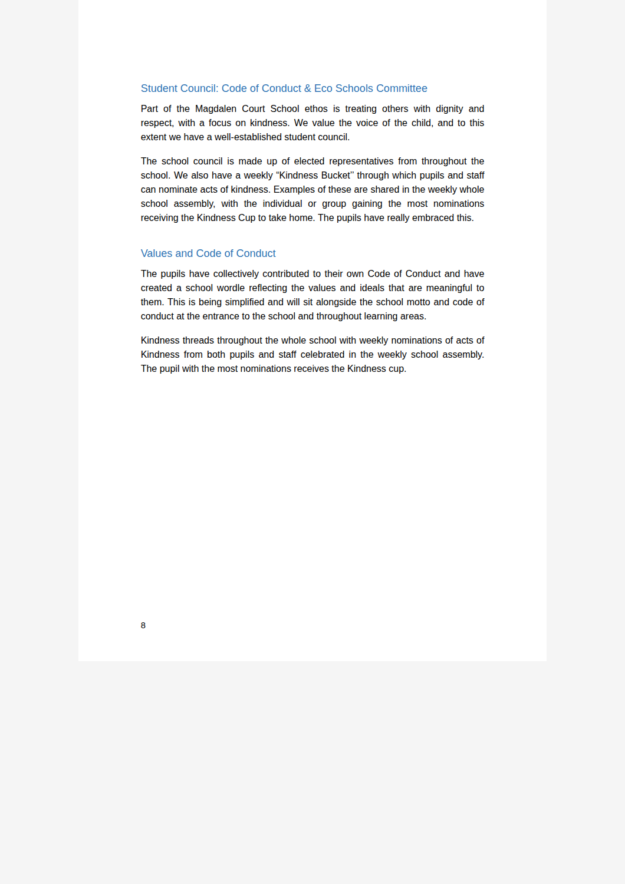Student Council: Code of Conduct & Eco Schools Committee
Part of the Magdalen Court School ethos is treating others with dignity and respect, with a focus on kindness. We value the voice of the child, and to this extent we have a well-established student council.
The school council is made up of elected representatives from throughout the school. We also have a weekly “Kindness Bucket’’ through which pupils and staff can nominate acts of kindness. Examples of these are shared in the weekly whole school assembly, with the individual or group gaining the most nominations receiving the Kindness Cup to take home. The pupils have really embraced this.
Values and Code of Conduct
The pupils have collectively contributed to their own Code of Conduct and have created a school wordle reflecting the values and ideals that are meaningful to them. This is being simplified and will sit alongside the school motto and code of conduct at the entrance to the school and throughout learning areas.
Kindness threads throughout the whole school with weekly nominations of acts of Kindness from both pupils and staff celebrated in the weekly school assembly. The pupil with the most nominations receives the Kindness cup.
8